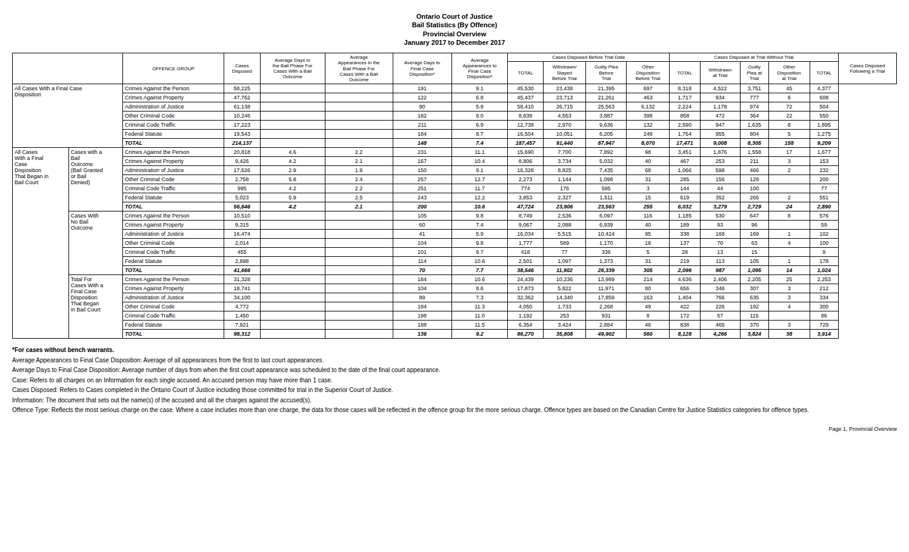Ontario Court of Justice
Bail Statistics (By Offence)
Provincial Overview
January 2017 to December 2017
| | OFFENCE GROUP | Cases Disposed | Average Days in the Bail Phase For Cases With a Bail Outcome | Average Appearances in the Bail Phase For Cases With a Bail Outcome | Average Days to Final Case Disposition* | Average Appearances to Final Case Disposition* | Cases Disposed Before Trial Date | Cases Disposed at Trial Without Trial | Cases Disposed Following a Trial |
| --- | --- | --- | --- | --- | --- | --- | --- | --- | --- |
| TOTAL | Withdrawn/ Stayed Before Trial | Guilty Plea Before Trial | Other Disposition Before Trial | TOTAL | Withdrawn at Trial | Guilty Plea at Trial | Other Disposition at Trial | TOTAL |
| All Cases With a Final Case Disposition | Crimes Against the Person | 58,225 | | | 191 | 9.1 | 45,530 | 23,438 | 21,395 | 697 | 8,318 | 4,522 | 3,751 | 45 | 4,377 |
| Crimes Against Property | 47,762 | | | 122 | 6.8 | 45,437 | 23,713 | 21,261 | 463 | 1,717 | 934 | 777 | 6 | 608 |
| Administration of Justice | 61,138 | | | 90 | 5.9 | 58,410 | 26,715 | 25,563 | 6,132 | 2,224 | 1,178 | 974 | 72 | 504 |
| Other Criminal Code | 10,246 | | | 182 | 9.0 | 8,838 | 4,553 | 3,887 | 398 | 858 | 472 | 364 | 22 | 550 |
| Criminal Code Traffic | 17,223 | | | 211 | 6.9 | 12,738 | 2,970 | 9,636 | 132 | 2,590 | 947 | 1,635 | 8 | 1,895 |
| Federal Statute | 19,543 | | | 184 | 8.7 | 16,504 | 10,051 | 6,205 | 248 | 1,764 | 955 | 804 | 5 | 1,275 |
| TOTAL | 214,137 | | | 148 | 7.4 | 187,457 | 91,440 | 87,947 | 8,070 | 17,471 | 9,008 | 8,305 | 158 | 9,209 |
| All Cases With a Final Case Disposition That Began in Bail Court | Cases with a Bail Outcome (Bail Granted or Bail Denied) | Crimes Against the Person | 20,818 | 4.6 | 2.2 | 231 | 11.1 | 15,690 | 7,700 | 7,892 | 98 | 3,451 | 1,876 | 1,558 | 17 | 1,677 |
| Crimes Against Property | 9,426 | 4.2 | 2.1 | 167 | 10.4 | 8,806 | 3,734 | 5,032 | 40 | 467 | 253 | 211 | 3 | 153 |
| Administration of Justice | 17,626 | 2.9 | 1.9 | 150 | 9.1 | 16,328 | 8,825 | 7,435 | 68 | 1,066 | 598 | 466 | 2 | 232 |
| Other Criminal Code | 2,758 | 5.8 | 2.4 | 257 | 12.7 | 2,273 | 1,144 | 1,098 | 31 | 285 | 156 | 129 | | 200 |
| Criminal Code Traffic | 995 | 4.2 | 2.2 | 251 | 11.7 | 774 | 176 | 595 | 3 | 144 | 44 | 100 | | 77 |
| Federal Statute | 5,023 | 5.9 | 2.5 | 243 | 12.2 | 3,853 | 2,327 | 1,511 | 15 | 619 | 352 | 265 | 2 | 551 |
| TOTAL | 56,646 | 4.2 | 2.1 | 200 | 10.6 | 47,724 | 23,906 | 23,563 | 255 | 6,032 | 3,279 | 2,729 | 24 | 2,890 |
| Cases With No Bail Outcome | Crimes Against the Person | 10,510 | | | 105 | 9.8 | 8,749 | 2,536 | 6,097 | 116 | 1,185 | 530 | 647 | 8 | 576 |
| Crimes Against Property | 9,315 | | | 60 | 7.4 | 9,067 | 2,088 | 6,939 | 40 | 189 | 93 | 96 | | 59 |
| Administration of Justice | 16,474 | | | 41 | 5.9 | 16,034 | 5,515 | 10,424 | 95 | 338 | 168 | 169 | 1 | 102 |
| Other Criminal Code | 2,014 | | | 104 | 9.8 | 1,777 | 589 | 1,170 | 18 | 137 | 70 | 63 | 4 | 100 |
| Criminal Code Traffic | 455 | | | 101 | 9.7 | 418 | 77 | 336 | 5 | 28 | 13 | 15 | | 9 |
| Federal Statute | 2,898 | | | 114 | 10.6 | 2,501 | 1,097 | 1,373 | 31 | 219 | 113 | 105 | 1 | 178 |
| TOTAL | 41,666 | | | 70 | 7.7 | 38,546 | 11,902 | 26,339 | 305 | 2,096 | 987 | 1,095 | 14 | 1,024 |
| Total For Cases With a Final Case Disposition That Began in Bail Court | Crimes Against the Person | 31,328 | | | 184 | 10.6 | 24,439 | 10,236 | 13,989 | 214 | 4,636 | 2,406 | 2,205 | 25 | 2,253 |
| Crimes Against Property | 18,741 | | | 104 | 8.6 | 17,873 | 5,822 | 11,971 | 80 | 656 | 346 | 307 | 3 | 212 |
| Administration of Justice | 34,100 | | | 89 | 7.3 | 32,362 | 14,340 | 17,859 | 163 | 1,404 | 766 | 635 | 3 | 334 |
| Other Criminal Code | 4,772 | | | 184 | 11.3 | 4,050 | 1,733 | 2,268 | 49 | 422 | 226 | 192 | 4 | 300 |
| Criminal Code Traffic | 1,450 | | | 198 | 11.0 | 1,192 | 253 | 931 | 8 | 172 | 57 | 115 | | 86 |
| Federal Statute | 7,921 | | | 188 | 11.5 | 6,354 | 3,424 | 2,884 | 46 | 838 | 465 | 370 | 3 | 729 |
| TOTAL | 98,312 | | | 136 | 9.2 | 86,270 | 35,808 | 49,902 | 560 | 8,128 | 4,266 | 3,824 | 38 | 3,914 |
*For cases without bench warrants.
Average Appearances to Final Case Disposition: Average of all appearances from the first to last court appearances.
Average Days to Final Case Disposition: Average number of days from when the first court appearance was scheduled to the date of the final court appearance.
Case: Refers to all charges on an Information for each single accused. An accused person may have more than 1 case.
Cases Disposed: Refers to Cases completed in the Ontario Court of Justice including those committed for trial in the Superior Court of Justice.
Information: The document that sets out the name(s) of the accused and all the charges against the accused(s).
Offence Type: Reflects the most serious charge on the case. Where a case includes more than one charge, the data for those cases will be reflected in the offence group for the more serious charge. Offence types are based on the Canadian Centre for Justice Statistics categories for offence types.
Page 1, Provincial Overview